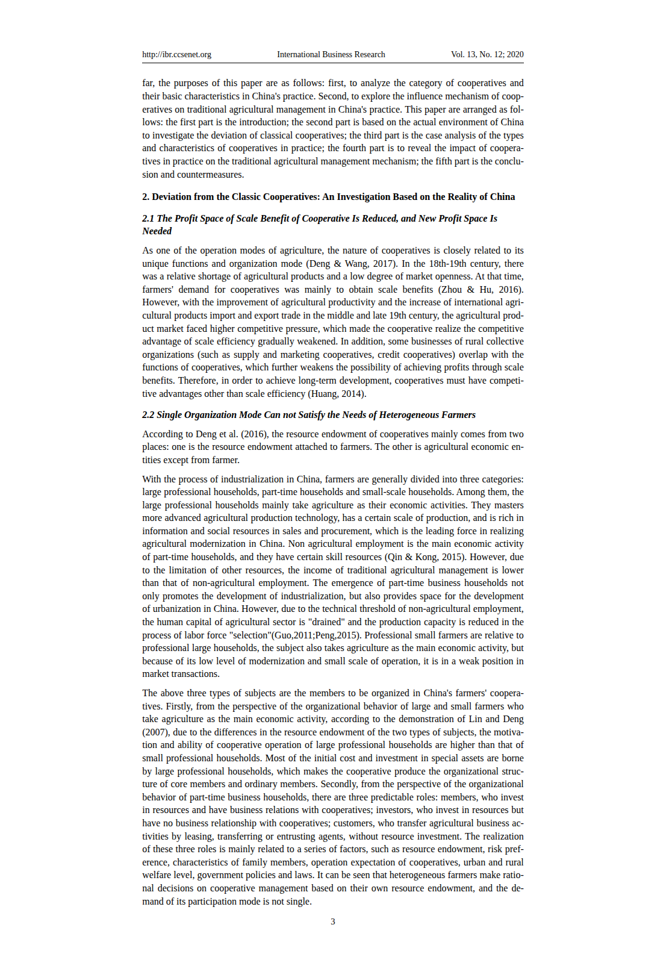http://ibr.ccsenet.org International Business Research Vol. 13, No. 12; 2020
far, the purposes of this paper are as follows: first, to analyze the category of cooperatives and their basic characteristics in China's practice. Second, to explore the influence mechanism of cooperatives on traditional agricultural management in China's practice. This paper are arranged as follows: the first part is the introduction; the second part is based on the actual environment of China to investigate the deviation of classical cooperatives; the third part is the case analysis of the types and characteristics of cooperatives in practice; the fourth part is to reveal the impact of cooperatives in practice on the traditional agricultural management mechanism; the fifth part is the conclusion and countermeasures.
2. Deviation from the Classic Cooperatives: An Investigation Based on the Reality of China
2.1 The Profit Space of Scale Benefit of Cooperative Is Reduced, and New Profit Space Is Needed
As one of the operation modes of agriculture, the nature of cooperatives is closely related to its unique functions and organization mode (Deng & Wang, 2017). In the 18th-19th century, there was a relative shortage of agricultural products and a low degree of market openness. At that time, farmers' demand for cooperatives was mainly to obtain scale benefits (Zhou & Hu, 2016). However, with the improvement of agricultural productivity and the increase of international agricultural products import and export trade in the middle and late 19th century, the agricultural product market faced higher competitive pressure, which made the cooperative realize the competitive advantage of scale efficiency gradually weakened. In addition, some businesses of rural collective organizations (such as supply and marketing cooperatives, credit cooperatives) overlap with the functions of cooperatives, which further weakens the possibility of achieving profits through scale benefits. Therefore, in order to achieve long-term development, cooperatives must have competitive advantages other than scale efficiency (Huang, 2014).
2.2 Single Organization Mode Can not Satisfy the Needs of Heterogeneous Farmers
According to Deng et al. (2016), the resource endowment of cooperatives mainly comes from two places: one is the resource endowment attached to farmers. The other is agricultural economic entities except from farmer.
With the process of industrialization in China, farmers are generally divided into three categories: large professional households, part-time households and small-scale households. Among them, the large professional households mainly take agriculture as their economic activities. They masters more advanced agricultural production technology, has a certain scale of production, and is rich in information and social resources in sales and procurement, which is the leading force in realizing agricultural modernization in China. Non agricultural employment is the main economic activity of part-time households, and they have certain skill resources (Qin & Kong, 2015). However, due to the limitation of other resources, the income of traditional agricultural management is lower than that of non-agricultural employment. The emergence of part-time business households not only promotes the development of industrialization, but also provides space for the development of urbanization in China. However, due to the technical threshold of non-agricultural employment, the human capital of agricultural sector is "drained" and the production capacity is reduced in the process of labor force "selection"(Guo,2011;Peng,2015). Professional small farmers are relative to professional large households, the subject also takes agriculture as the main economic activity, but because of its low level of modernization and small scale of operation, it is in a weak position in market transactions.
The above three types of subjects are the members to be organized in China's farmers' cooperatives. Firstly, from the perspective of the organizational behavior of large and small farmers who take agriculture as the main economic activity, according to the demonstration of Lin and Deng (2007), due to the differences in the resource endowment of the two types of subjects, the motivation and ability of cooperative operation of large professional households are higher than that of small professional households. Most of the initial cost and investment in special assets are borne by large professional households, which makes the cooperative produce the organizational structure of core members and ordinary members. Secondly, from the perspective of the organizational behavior of part-time business households, there are three predictable roles: members, who invest in resources and have business relations with cooperatives; investors, who invest in resources but have no business relationship with cooperatives; customers, who transfer agricultural business activities by leasing, transferring or entrusting agents, without resource investment. The realization of these three roles is mainly related to a series of factors, such as resource endowment, risk preference, characteristics of family members, operation expectation of cooperatives, urban and rural welfare level, government policies and laws. It can be seen that heterogeneous farmers make rational decisions on cooperative management based on their own resource endowment, and the demand of its participation mode is not single.
3